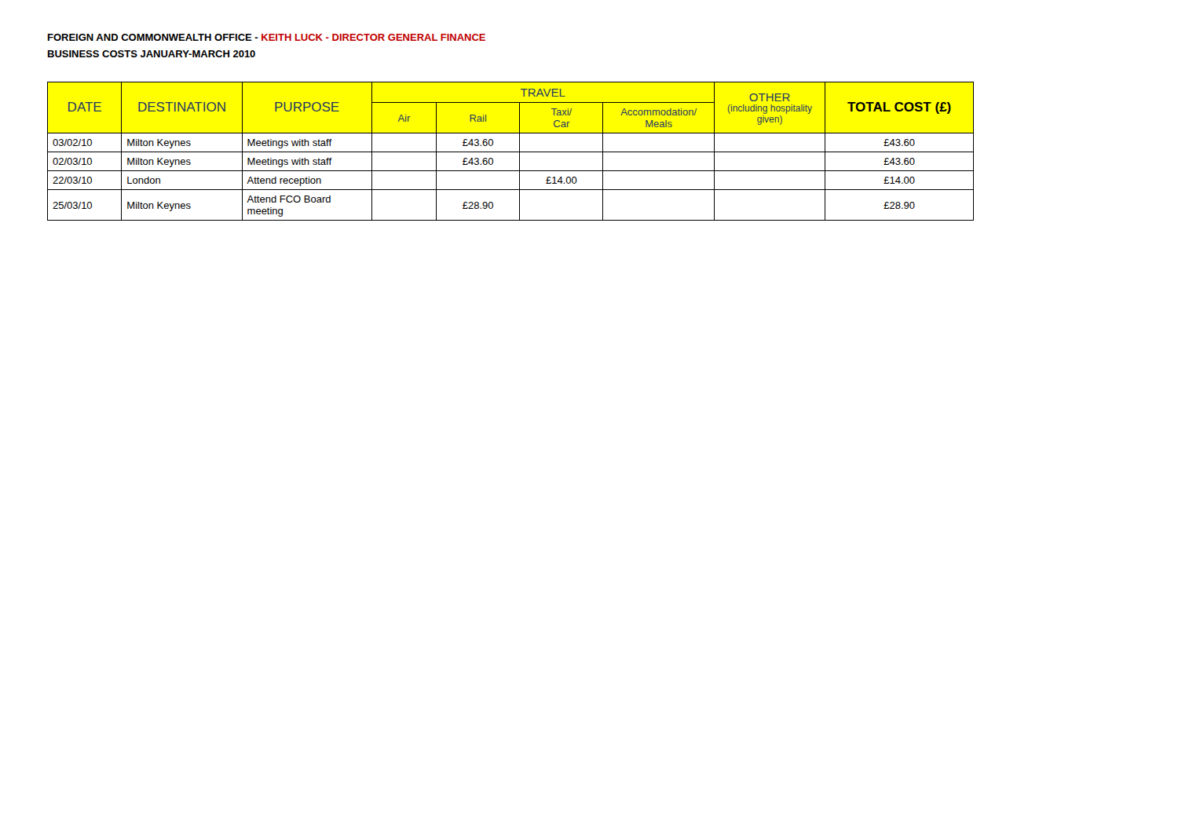FOREIGN AND COMMONWEALTH OFFICE - KEITH LUCK - DIRECTOR GENERAL FINANCE
BUSINESS COSTS JANUARY-MARCH 2010
| DATE | DESTINATION | PURPOSE | TRAVEL | OTHER (including hospitality given) | TOTAL COST (£) |
| --- | --- | --- | --- | --- | --- |
| Air | Rail | Taxi/ Car | Accommodation/ Meals |
| 03/02/10 | Milton Keynes | Meetings with staff | | £43.60 | | | | £43.60 |
| 02/03/10 | Milton Keynes | Meetings with staff | | £43.60 | | | | £43.60 |
| 22/03/10 | London | Attend reception | | | £14.00 | | | £14.00 |
| 25/03/10 | Milton Keynes | Attend FCO Board meeting | | £28.90 | | | | £28.90 |